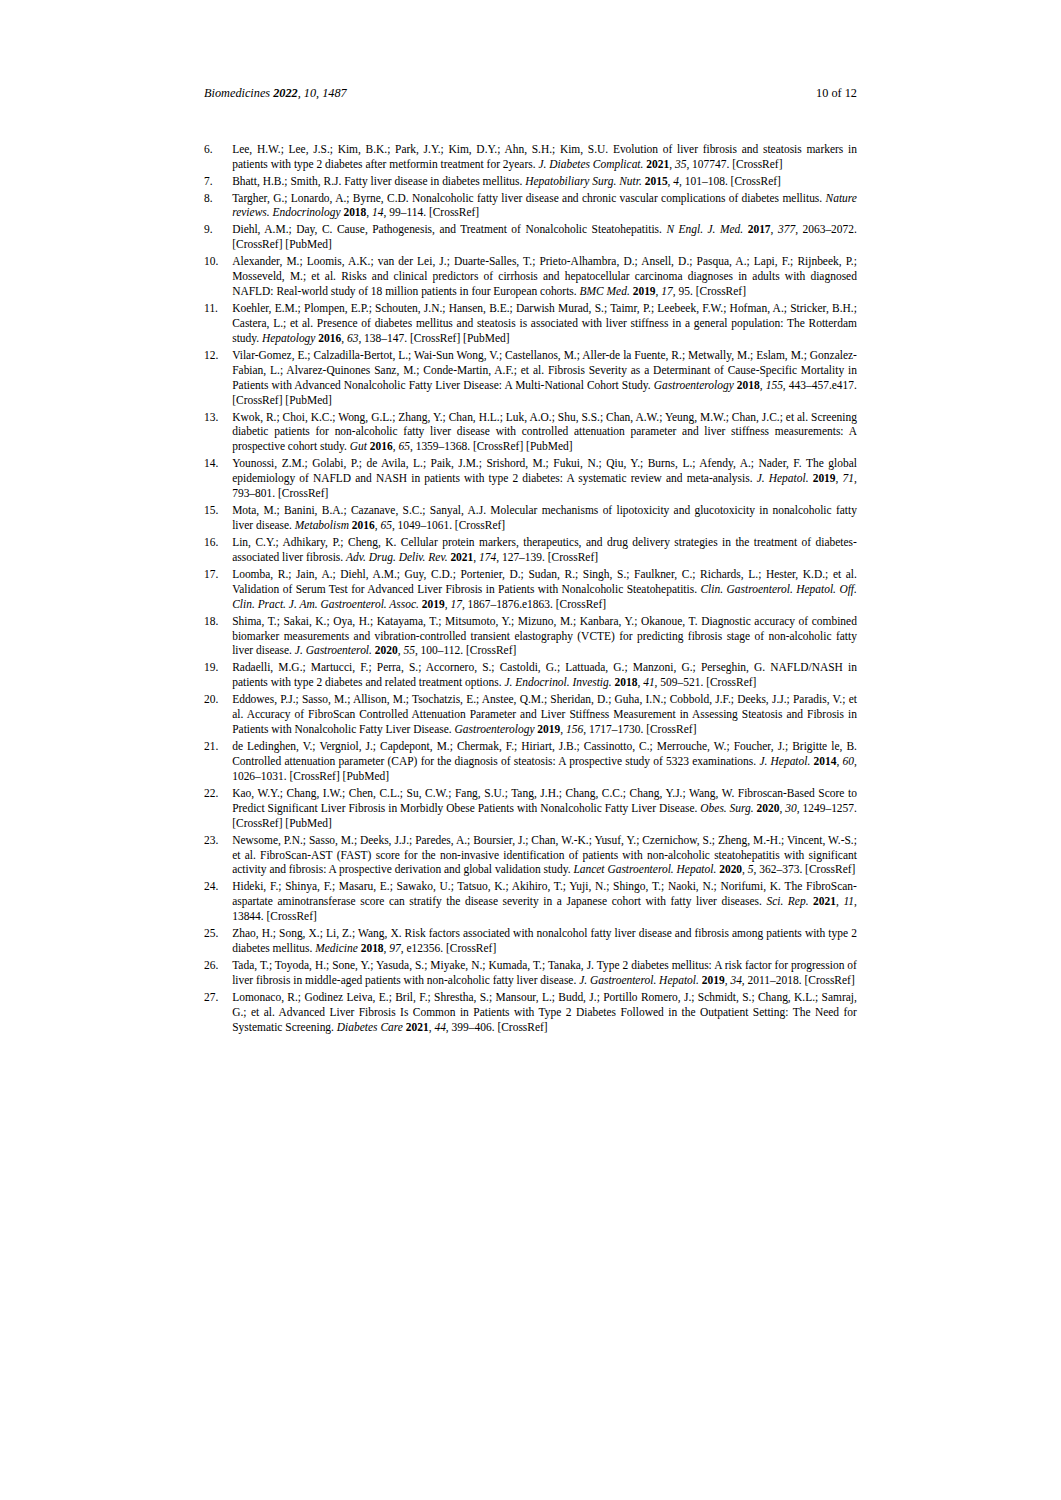Biomedicines 2022, 10, 1487
10 of 12
6. Lee, H.W.; Lee, J.S.; Kim, B.K.; Park, J.Y.; Kim, D.Y.; Ahn, S.H.; Kim, S.U. Evolution of liver fibrosis and steatosis markers in patients with type 2 diabetes after metformin treatment for 2years. J. Diabetes Complicat. 2021, 35, 107747. [CrossRef]
7. Bhatt, H.B.; Smith, R.J. Fatty liver disease in diabetes mellitus. Hepatobiliary Surg. Nutr. 2015, 4, 101–108. [CrossRef]
8. Targher, G.; Lonardo, A.; Byrne, C.D. Nonalcoholic fatty liver disease and chronic vascular complications of diabetes mellitus. Nature reviews. Endocrinology 2018, 14, 99–114. [CrossRef]
9. Diehl, A.M.; Day, C. Cause, Pathogenesis, and Treatment of Nonalcoholic Steatohepatitis. N Engl. J. Med. 2017, 377, 2063–2072. [CrossRef] [PubMed]
10. Alexander, M.; Loomis, A.K.; van der Lei, J.; Duarte-Salles, T.; Prieto-Alhambra, D.; Ansell, D.; Pasqua, A.; Lapi, F.; Rijnbeek, P.; Mosseveld, M.; et al. Risks and clinical predictors of cirrhosis and hepatocellular carcinoma diagnoses in adults with diagnosed NAFLD: Real-world study of 18 million patients in four European cohorts. BMC Med. 2019, 17, 95. [CrossRef]
11. Koehler, E.M.; Plompen, E.P.; Schouten, J.N.; Hansen, B.E.; Darwish Murad, S.; Taimr, P.; Leebeek, F.W.; Hofman, A.; Stricker, B.H.; Castera, L.; et al. Presence of diabetes mellitus and steatosis is associated with liver stiffness in a general population: The Rotterdam study. Hepatology 2016, 63, 138–147. [CrossRef] [PubMed]
12. Vilar-Gomez, E.; Calzadilla-Bertot, L.; Wai-Sun Wong, V.; Castellanos, M.; Aller-de la Fuente, R.; Metwally, M.; Eslam, M.; Gonzalez-Fabian, L.; Alvarez-Quinones Sanz, M.; Conde-Martin, A.F.; et al. Fibrosis Severity as a Determinant of Cause-Specific Mortality in Patients with Advanced Nonalcoholic Fatty Liver Disease: A Multi-National Cohort Study. Gastroenterology 2018, 155, 443–457.e417. [CrossRef] [PubMed]
13. Kwok, R.; Choi, K.C.; Wong, G.L.; Zhang, Y.; Chan, H.L.; Luk, A.O.; Shu, S.S.; Chan, A.W.; Yeung, M.W.; Chan, J.C.; et al. Screening diabetic patients for non-alcoholic fatty liver disease with controlled attenuation parameter and liver stiffness measurements: A prospective cohort study. Gut 2016, 65, 1359–1368. [CrossRef] [PubMed]
14. Younossi, Z.M.; Golabi, P.; de Avila, L.; Paik, J.M.; Srishord, M.; Fukui, N.; Qiu, Y.; Burns, L.; Afendy, A.; Nader, F. The global epidemiology of NAFLD and NASH in patients with type 2 diabetes: A systematic review and meta-analysis. J. Hepatol. 2019, 71, 793–801. [CrossRef]
15. Mota, M.; Banini, B.A.; Cazanave, S.C.; Sanyal, A.J. Molecular mechanisms of lipotoxicity and glucotoxicity in nonalcoholic fatty liver disease. Metabolism 2016, 65, 1049–1061. [CrossRef]
16. Lin, C.Y.; Adhikary, P.; Cheng, K. Cellular protein markers, therapeutics, and drug delivery strategies in the treatment of diabetes-associated liver fibrosis. Adv. Drug. Deliv. Rev. 2021, 174, 127–139. [CrossRef]
17. Loomba, R.; Jain, A.; Diehl, A.M.; Guy, C.D.; Portenier, D.; Sudan, R.; Singh, S.; Faulkner, C.; Richards, L.; Hester, K.D.; et al. Validation of Serum Test for Advanced Liver Fibrosis in Patients with Nonalcoholic Steatohepatitis. Clin. Gastroenterol. Hepatol. Off. Clin. Pract. J. Am. Gastroenterol. Assoc. 2019, 17, 1867–1876.e1863. [CrossRef]
18. Shima, T.; Sakai, K.; Oya, H.; Katayama, T.; Mitsumoto, Y.; Mizuno, M.; Kanbara, Y.; Okanoue, T. Diagnostic accuracy of combined biomarker measurements and vibration-controlled transient elastography (VCTE) for predicting fibrosis stage of non-alcoholic fatty liver disease. J. Gastroenterol. 2020, 55, 100–112. [CrossRef]
19. Radaelli, M.G.; Martucci, F.; Perra, S.; Accornero, S.; Castoldi, G.; Lattuada, G.; Manzoni, G.; Perseghin, G. NAFLD/NASH in patients with type 2 diabetes and related treatment options. J. Endocrinol. Investig. 2018, 41, 509–521. [CrossRef]
20. Eddowes, P.J.; Sasso, M.; Allison, M.; Tsochatzis, E.; Anstee, Q.M.; Sheridan, D.; Guha, I.N.; Cobbold, J.F.; Deeks, J.J.; Paradis, V.; et al. Accuracy of FibroScan Controlled Attenuation Parameter and Liver Stiffness Measurement in Assessing Steatosis and Fibrosis in Patients with Nonalcoholic Fatty Liver Disease. Gastroenterology 2019, 156, 1717–1730. [CrossRef]
21. de Ledinghen, V.; Vergniol, J.; Capdepont, M.; Chermak, F.; Hiriart, J.B.; Cassinotto, C.; Merrouche, W.; Foucher, J.; Brigitte le, B. Controlled attenuation parameter (CAP) for the diagnosis of steatosis: A prospective study of 5323 examinations. J. Hepatol. 2014, 60, 1026–1031. [CrossRef] [PubMed]
22. Kao, W.Y.; Chang, I.W.; Chen, C.L.; Su, C.W.; Fang, S.U.; Tang, J.H.; Chang, C.C.; Chang, Y.J.; Wang, W. Fibroscan-Based Score to Predict Significant Liver Fibrosis in Morbidly Obese Patients with Nonalcoholic Fatty Liver Disease. Obes. Surg. 2020, 30, 1249–1257. [CrossRef] [PubMed]
23. Newsome, P.N.; Sasso, M.; Deeks, J.J.; Paredes, A.; Boursier, J.; Chan, W.-K.; Yusuf, Y.; Czernichow, S.; Zheng, M.-H.; Vincent, W.-S.; et al. FibroScan-AST (FAST) score for the non-invasive identification of patients with non-alcoholic steatohepatitis with significant activity and fibrosis: A prospective derivation and global validation study. Lancet Gastroenterol. Hepatol. 2020, 5, 362–373. [CrossRef]
24. Hideki, F.; Shinya, F.; Masaru, E.; Sawako, U.; Tatsuo, K.; Akihiro, T.; Yuji, N.; Shingo, T.; Naoki, N.; Norifumi, K. The FibroScan-aspartate aminotransferase score can stratify the disease severity in a Japanese cohort with fatty liver diseases. Sci. Rep. 2021, 11, 13844. [CrossRef]
25. Zhao, H.; Song, X.; Li, Z.; Wang, X. Risk factors associated with nonalcohol fatty liver disease and fibrosis among patients with type 2 diabetes mellitus. Medicine 2018, 97, e12356. [CrossRef]
26. Tada, T.; Toyoda, H.; Sone, Y.; Yasuda, S.; Miyake, N.; Kumada, T.; Tanaka, J. Type 2 diabetes mellitus: A risk factor for progression of liver fibrosis in middle-aged patients with non-alcoholic fatty liver disease. J. Gastroenterol. Hepatol. 2019, 34, 2011–2018. [CrossRef]
27. Lomonaco, R.; Godinez Leiva, E.; Bril, F.; Shrestha, S.; Mansour, L.; Budd, J.; Portillo Romero, J.; Schmidt, S.; Chang, K.L.; Samraj, G.; et al. Advanced Liver Fibrosis Is Common in Patients with Type 2 Diabetes Followed in the Outpatient Setting: The Need for Systematic Screening. Diabetes Care 2021, 44, 399–406. [CrossRef]